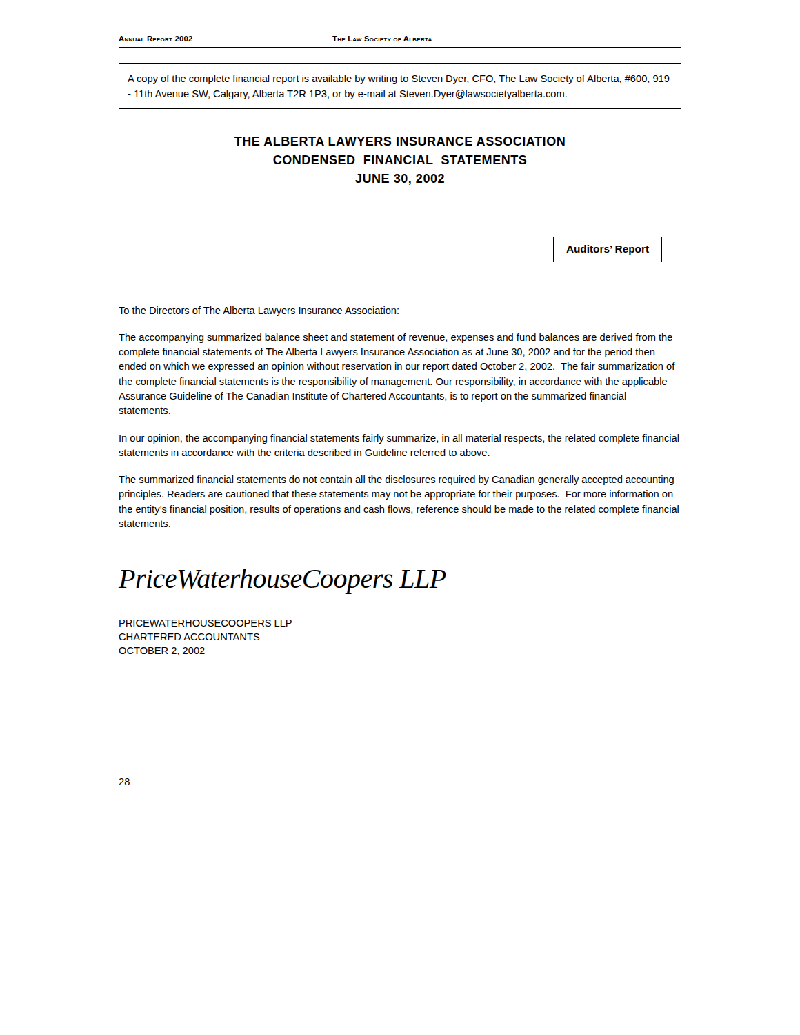Annual Report 2002
The Law Society of Alberta
A copy of the complete financial report is available by writing to Steven Dyer, CFO, The Law Society of Alberta, #600, 919 - 11th Avenue SW, Calgary, Alberta T2R 1P3, or by e-mail at Steven.Dyer@lawsocietyalberta.com.
THE ALBERTA LAWYERS INSURANCE ASSOCIATION
CONDENSED FINANCIAL STATEMENTS
JUNE 30, 2002
Auditors’ Report
To the Directors of The Alberta Lawyers Insurance Association:
The accompanying summarized balance sheet and statement of revenue, expenses and fund balances are derived from the complete financial statements of The Alberta Lawyers Insurance Association as at June 30, 2002 and for the period then ended on which we expressed an opinion without reservation in our report dated October 2, 2002. The fair summarization of the complete financial statements is the responsibility of management. Our responsibility, in accordance with the applicable Assurance Guideline of The Canadian Institute of Chartered Accountants, is to report on the summarized financial statements.
In our opinion, the accompanying financial statements fairly summarize, in all material respects, the related complete financial statements in accordance with the criteria described in Guideline referred to above.
The summarized financial statements do not contain all the disclosures required by Canadian generally accepted accounting principles. Readers are cautioned that these statements may not be appropriate for their purposes. For more information on the entity’s financial position, results of operations and cash flows, reference should be made to the related complete financial statements.
PriceWaterhouseCoopers LLP
PRICEWATERHOUSECOOPERS LLP
CHARTERED ACCOUNTANTS
OCTOBER 2, 2002
28